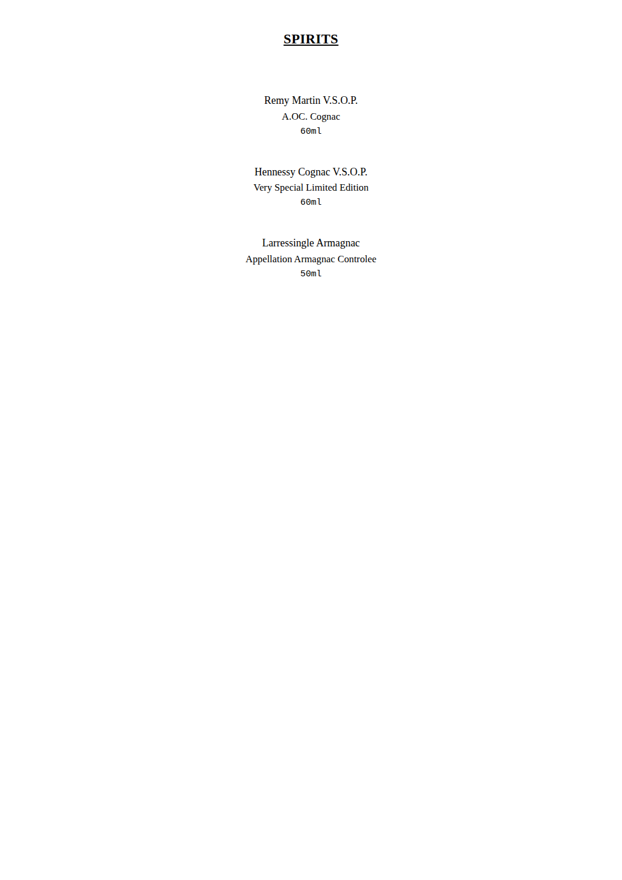SPIRITS
Remy Martin V.S.O.P.
A.OC. Cognac
60ml
Hennessy Cognac V.S.O.P.
Very Special Limited Edition
60ml
Larressingle Armagnac
Appellation Armagnac Controlee
50ml